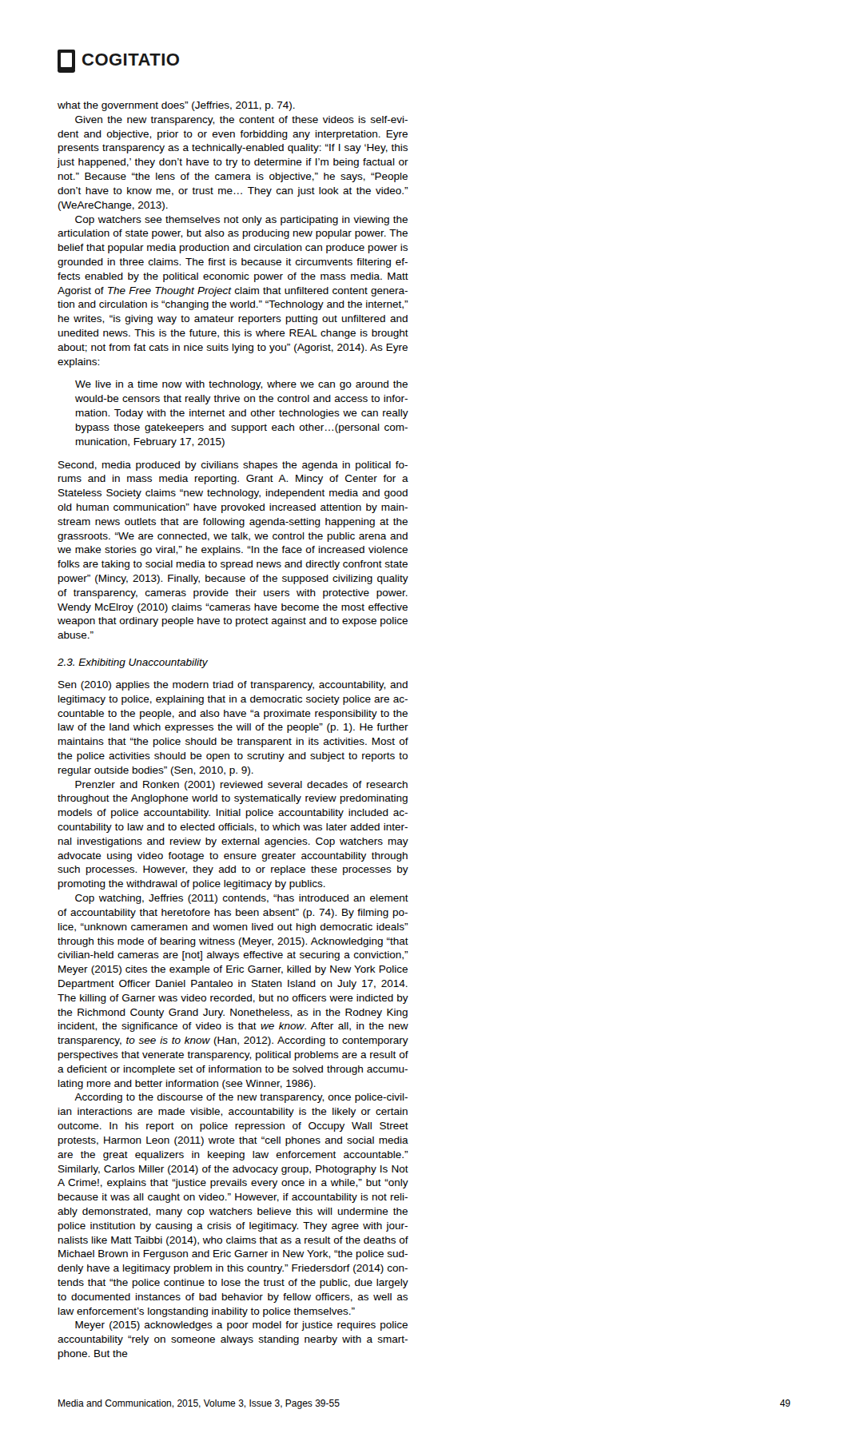COGITATIO
what the government does” (Jeffries, 2011, p. 74).
Given the new transparency, the content of these videos is self-evident and objective, prior to or even forbidding any interpretation. Eyre presents transparency as a technically-enabled quality: “If I say ‘Hey, this just happened,’ they don’t have to try to determine if I’m being factual or not.” Because “the lens of the camera is objective,” he says, “People don’t have to know me, or trust me… They can just look at the video.” (WeAreChange, 2013).
Cop watchers see themselves not only as participating in viewing the articulation of state power, but also as producing new popular power. The belief that popular media production and circulation can produce power is grounded in three claims. The first is because it circumvents filtering effects enabled by the political economic power of the mass media. Matt Agorist of The Free Thought Project claim that unfiltered content generation and circulation is “changing the world.” “Technology and the internet,” he writes, “is giving way to amateur reporters putting out unfiltered and unedited news. This is the future, this is where REAL change is brought about; not from fat cats in nice suits lying to you” (Agorist, 2014). As Eyre explains:
We live in a time now with technology, where we can go around the would-be censors that really thrive on the control and access to information. Today with the internet and other technologies we can really bypass those gatekeepers and support each other…(personal communication, February 17, 2015)
Second, media produced by civilians shapes the agenda in political forums and in mass media reporting. Grant A. Mincy of Center for a Stateless Society claims “new technology, independent media and good old human communication” have provoked increased attention by mainstream news outlets that are following agenda-setting happening at the grassroots. “We are connected, we talk, we control the public arena and we make stories go viral,” he explains. “In the face of increased violence folks are taking to social media to spread news and directly confront state power” (Mincy, 2013). Finally, because of the supposed civilizing quality of transparency, cameras provide their users with protective power. Wendy McElroy (2010) claims “cameras have become the most effective weapon that ordinary people have to protect against and to expose police abuse.”
2.3. Exhibiting Unaccountability
Sen (2010) applies the modern triad of transparency, accountability, and legitimacy to police, explaining that in a democratic society police are accountable to the people, and also have “a proximate responsibility to the law of the land which expresses the will of the people” (p. 1). He further maintains that “the police should be transparent in its activities. Most of the police activities should be open to scrutiny and subject to reports to regular outside bodies” (Sen, 2010, p. 9).
Prenzler and Ronken (2001) reviewed several decades of research throughout the Anglophone world to systematically review predominating models of police accountability. Initial police accountability included accountability to law and to elected officials, to which was later added internal investigations and review by external agencies. Cop watchers may advocate using video footage to ensure greater accountability through such processes. However, they add to or replace these processes by promoting the withdrawal of police legitimacy by publics.
Cop watching, Jeffries (2011) contends, “has introduced an element of accountability that heretofore has been absent” (p. 74). By filming police, “unknown cameramen and women lived out high democratic ideals” through this mode of bearing witness (Meyer, 2015). Acknowledging “that civilian-held cameras are [not] always effective at securing a conviction,” Meyer (2015) cites the example of Eric Garner, killed by New York Police Department Officer Daniel Pantaleo in Staten Island on July 17, 2014. The killing of Garner was video recorded, but no officers were indicted by the Richmond County Grand Jury. Nonetheless, as in the Rodney King incident, the significance of video is that we know. After all, in the new transparency, to see is to know (Han, 2012). According to contemporary perspectives that venerate transparency, political problems are a result of a deficient or incomplete set of information to be solved through accumulating more and better information (see Winner, 1986).
According to the discourse of the new transparency, once police-civilian interactions are made visible, accountability is the likely or certain outcome. In his report on police repression of Occupy Wall Street protests, Harmon Leon (2011) wrote that “cell phones and social media are the great equalizers in keeping law enforcement accountable.” Similarly, Carlos Miller (2014) of the advocacy group, Photography Is Not A Crime!, explains that “justice prevails every once in a while,” but “only because it was all caught on video.” However, if accountability is not reliably demonstrated, many cop watchers believe this will undermine the police institution by causing a crisis of legitimacy. They agree with journalists like Matt Taibbi (2014), who claims that as a result of the deaths of Michael Brown in Ferguson and Eric Garner in New York, “the police suddenly have a legitimacy problem in this country.” Friedersdorf (2014) contends that “the police continue to lose the trust of the public, due largely to documented instances of bad behavior by fellow officers, as well as law enforcement’s longstanding inability to police themselves.”
Meyer (2015) acknowledges a poor model for justice requires police accountability “rely on someone always standing nearby with a smartphone. But the
Media and Communication, 2015, Volume 3, Issue 3, Pages 39-55
49